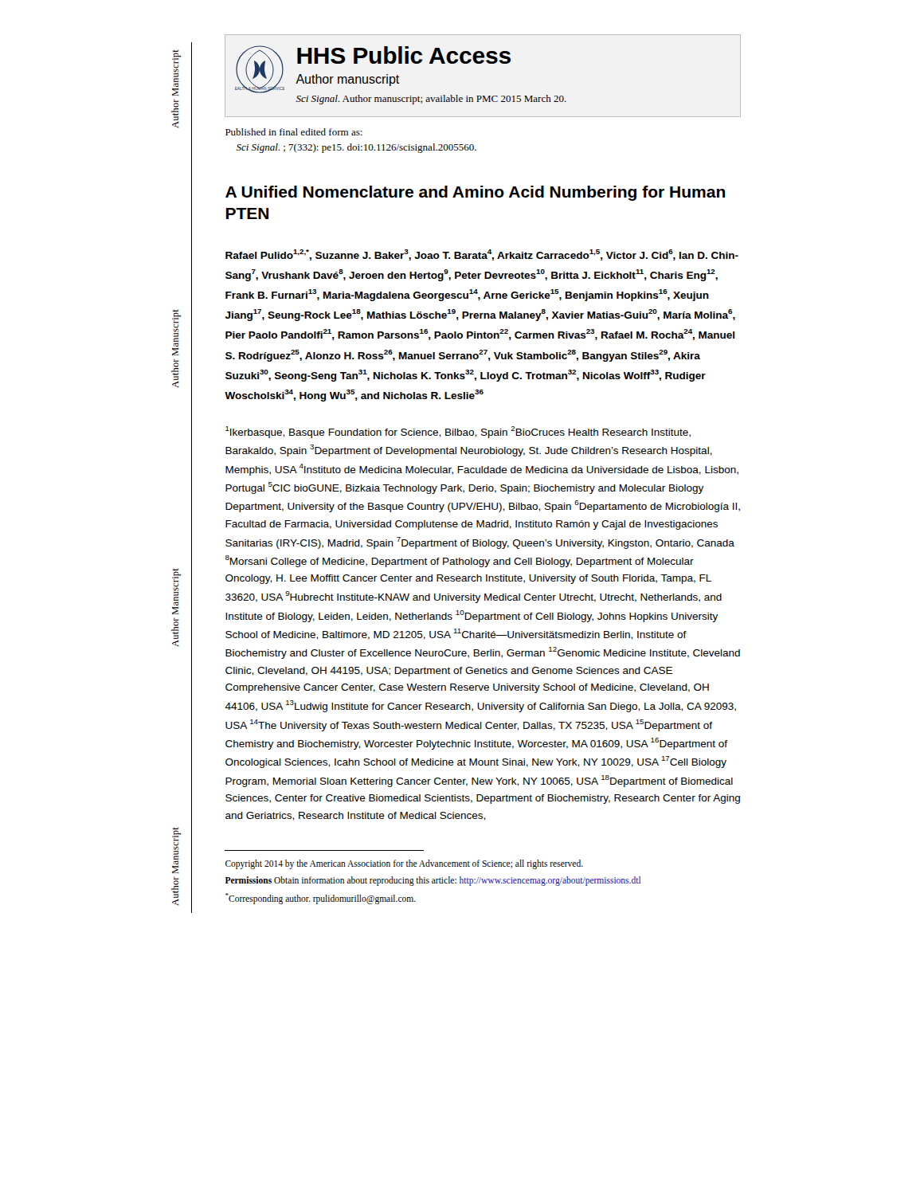Author Manuscript Author Manuscript Author Manuscript Author Manuscript
HEALTH & HUMAN SERVICES
HHS Public Access
Author manuscript
Sci Signal. Author manuscript; available in PMC 2015 March 20.
Published in final edited form as: Sci Signal. ; 7(332): pe15. doi:10.1126/scisignal.2005560.
A Unified Nomenclature and Amino Acid Numbering for Human PTEN
Rafael Pulido1,2,*, Suzanne J. Baker3, Joao T. Barata4, Arkaitz Carracedo1,5, Victor J. Cid6, Ian D. Chin-Sang7, Vrushank Davé8, Jeroen den Hertog9, Peter Devreotes10, Britta J. Eickholt11, Charis Eng12, Frank B. Furnari13, Maria-Magdalena Georgescu14, Arne Gericke15, Benjamin Hopkins16, Xeujun Jiang17, Seung-Rock Lee18, Mathias Lösche19, Prerna Malaney8, Xavier Matias-Guiu20, María Molina6, Pier Paolo Pandolfi21, Ramon Parsons16, Paolo Pinton22, Carmen Rivas23, Rafael M. Rocha24, Manuel S. Rodríguez25, Alonzo H. Ross26, Manuel Serrano27, Vuk Stambolic28, Bangyan Stiles29, Akira Suzuki30, Seong-Seng Tan31, Nicholas K. Tonks32, Lloyd C. Trotman32, Nicolas Wolff33, Rudiger Woscholski34, Hong Wu35, and Nicholas R. Leslie36
1Ikerbasque, Basque Foundation for Science, Bilbao, Spain 2BioCruces Health Research Institute, Barakaldo, Spain 3Department of Developmental Neurobiology, St. Jude Children’s Research Hospital, Memphis, USA 4Instituto de Medicina Molecular, Faculdade de Medicina da Universidade de Lisboa, Lisbon, Portugal 5CIC bioGUNE, Bizkaia Technology Park, Derio, Spain; Biochemistry and Molecular Biology Department, University of the Basque Country (UPV/EHU), Bilbao, Spain 6Departamento de Microbiología II, Facultad de Farmacia, Universidad Complutense de Madrid, Instituto Ramón y Cajal de Investigaciones Sanitarias (IRY-CIS), Madrid, Spain 7Department of Biology, Queen’s University, Kingston, Ontario, Canada 8Morsani College of Medicine, Department of Pathology and Cell Biology, Department of Molecular Oncology, H. Lee Moffitt Cancer Center and Research Institute, University of South Florida, Tampa, FL 33620, USA 9Hubrecht Institute-KNAW and University Medical Center Utrecht, Utrecht, Netherlands, and Institute of Biology, Leiden, Leiden, Netherlands 10Department of Cell Biology, Johns Hopkins University School of Medicine, Baltimore, MD 21205, USA 11Charité—Universitätsmedizin Berlin, Institute of Biochemistry and Cluster of Excellence NeuroCure, Berlin, German 12Genomic Medicine Institute, Cleveland Clinic, Cleveland, OH 44195, USA; Department of Genetics and Genome Sciences and CASE Comprehensive Cancer Center, Case Western Reserve University School of Medicine, Cleveland, OH 44106, USA 13Ludwig Institute for Cancer Research, University of California San Diego, La Jolla, CA 92093, USA 14The University of Texas South-western Medical Center, Dallas, TX 75235, USA 15Department of Chemistry and Biochemistry, Worcester Polytechnic Institute, Worcester, MA 01609, USA 16Department of Oncological Sciences, Icahn School of Medicine at Mount Sinai, New York, NY 10029, USA 17Cell Biology Program, Memorial Sloan Kettering Cancer Center, New York, NY 10065, USA 18Department of Biomedical Sciences, Center for Creative Biomedical Scientists, Department of Biochemistry, Research Center for Aging and Geriatrics, Research Institute of Medical Sciences,
Copyright 2014 by the American Association for the Advancement of Science; all rights reserved.
Permissions Obtain information about reproducing this article: http://www.sciencemag.org/about/permissions.dtl
*Corresponding author. rpulidomurillo@gmail.com.